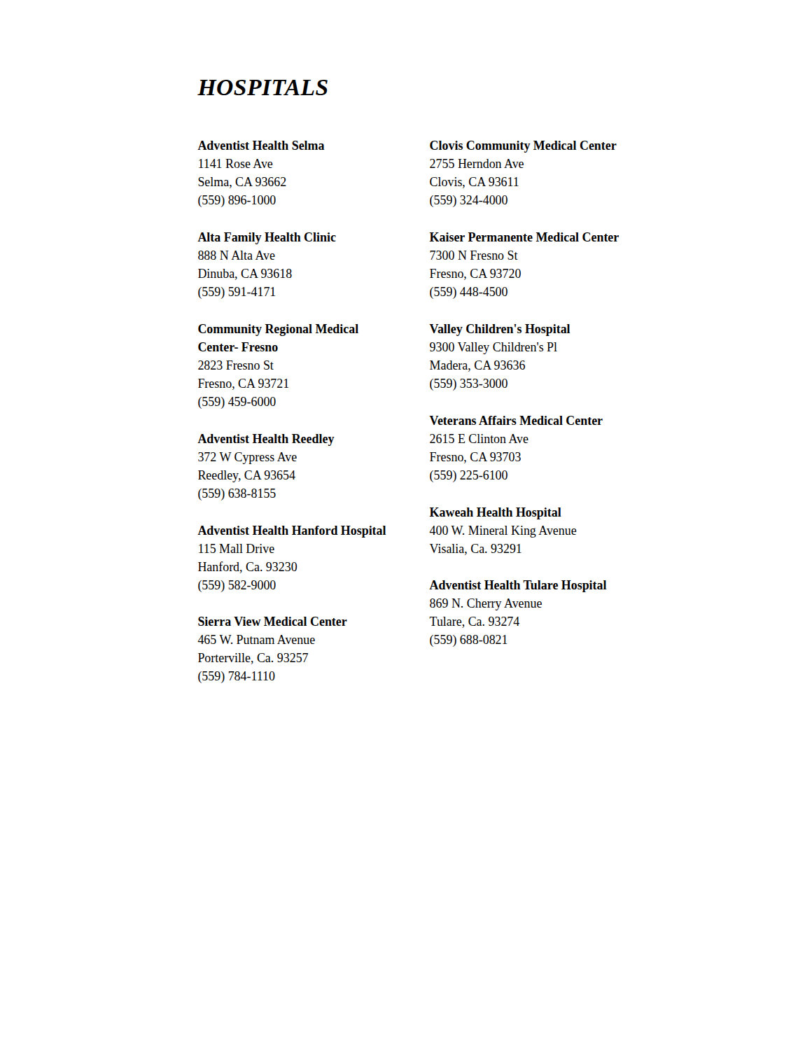HOSPITALS
Adventist Health Selma
1141 Rose Ave
Selma, CA 93662
(559) 896-1000
Alta Family Health Clinic
888 N Alta Ave
Dinuba, CA 93618
(559) 591-4171
Community Regional Medical
Center- Fresno
2823 Fresno St
Fresno, CA 93721
(559) 459-6000
Adventist Health Reedley
372 W Cypress Ave
Reedley, CA 93654
(559) 638-8155
Adventist Health Hanford Hospital
115 Mall Drive
Hanford, Ca. 93230
(559) 582-9000
Sierra View Medical Center
465 W. Putnam Avenue
Porterville, Ca. 93257
(559) 784-1110
Clovis Community Medical Center
2755 Herndon Ave
Clovis, CA 93611
(559) 324-4000
Kaiser Permanente Medical Center
7300 N Fresno St
Fresno, CA 93720
(559) 448-4500
Valley Children's Hospital
9300 Valley Children's Pl
Madera, CA 93636
(559) 353-3000
Veterans Affairs Medical Center
2615 E Clinton Ave
Fresno, CA 93703
(559) 225-6100
Kaweah Health Hospital
400 W. Mineral King Avenue
Visalia, Ca. 93291
Adventist Health Tulare Hospital
869 N. Cherry Avenue
Tulare, Ca. 93274
(559) 688-0821